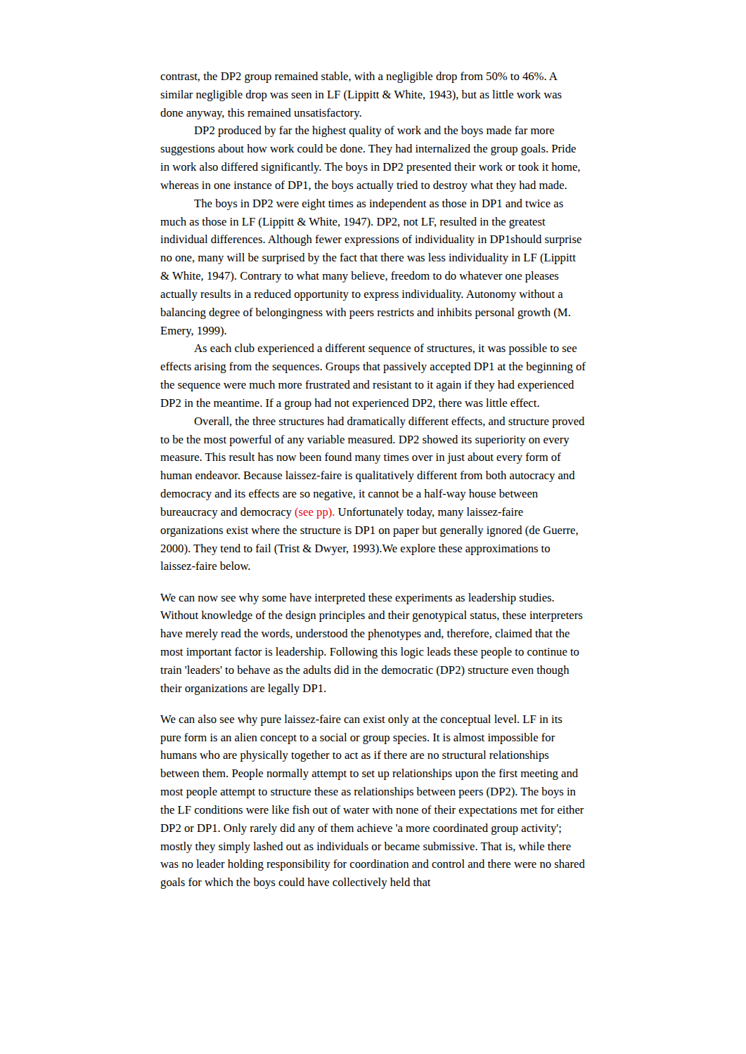contrast, the DP2 group remained stable, with a negligible drop from 50% to 46%. A similar negligible drop was seen in LF (Lippitt & White, 1943), but as little work was done anyway, this remained unsatisfactory.
DP2 produced by far the highest quality of work and the boys made far more suggestions about how work could be done. They had internalized the group goals. Pride in work also differed significantly. The boys in DP2 presented their work or took it home, whereas in one instance of DP1, the boys actually tried to destroy what they had made.
The boys in DP2 were eight times as independent as those in DP1 and twice as much as those in LF (Lippitt & White, 1947). DP2, not LF, resulted in the greatest individual differences. Although fewer expressions of individuality in DP1should surprise no one, many will be surprised by the fact that there was less individuality in LF (Lippitt & White, 1947). Contrary to what many believe, freedom to do whatever one pleases actually results in a reduced opportunity to express individuality. Autonomy without a balancing degree of belongingness with peers restricts and inhibits personal growth (M. Emery, 1999).
As each club experienced a different sequence of structures, it was possible to see effects arising from the sequences. Groups that passively accepted DP1 at the beginning of the sequence were much more frustrated and resistant to it again if they had experienced DP2 in the meantime. If a group had not experienced DP2, there was little effect.
Overall, the three structures had dramatically different effects, and structure proved to be the most powerful of any variable measured. DP2 showed its superiority on every measure. This result has now been found many times over in just about every form of human endeavor. Because laissez-faire is qualitatively different from both autocracy and democracy and its effects are so negative, it cannot be a half-way house between bureaucracy and democracy (see pp). Unfortunately today, many laissez-faire organizations exist where the structure is DP1 on paper but generally ignored (de Guerre, 2000). They tend to fail (Trist & Dwyer, 1993).We explore these approximations to laissez-faire below.
We can now see why some have interpreted these experiments as leadership studies. Without knowledge of the design principles and their genotypical status, these interpreters have merely read the words, understood the phenotypes and, therefore, claimed that the most important factor is leadership. Following this logic leads these people to continue to train 'leaders' to behave as the adults did in the democratic (DP2) structure even though their organizations are legally DP1.
We can also see why pure laissez-faire can exist only at the conceptual level. LF in its pure form is an alien concept to a social or group species. It is almost impossible for humans who are physically together to act as if there are no structural relationships between them. People normally attempt to set up relationships upon the first meeting and most people attempt to structure these as relationships between peers (DP2). The boys in the LF conditions were like fish out of water with none of their expectations met for either DP2 or DP1. Only rarely did any of them achieve 'a more coordinated group activity'; mostly they simply lashed out as individuals or became submissive. That is, while there was no leader holding responsibility for coordination and control and there were no shared goals for which the boys could have collectively held that